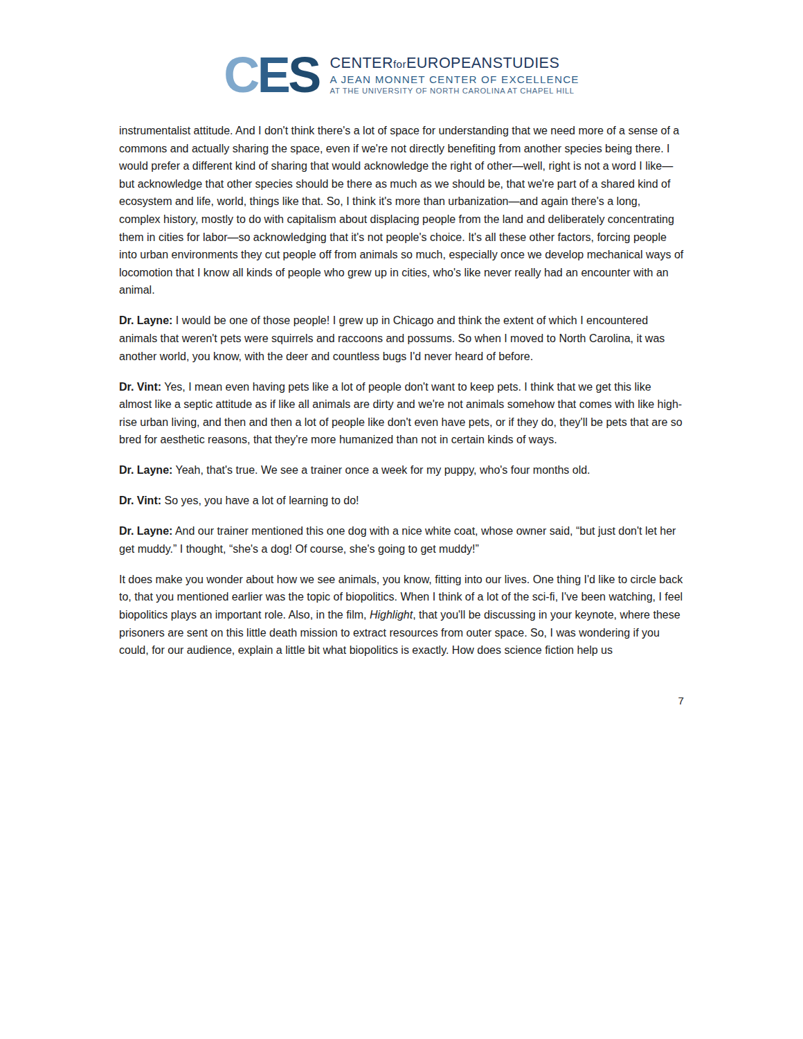CES
CENTERfor EUROPEANSTUDIES
A JEAN MONNET CENTER OF EXCELLENCE
AT THE UNIVERSITY OF NORTH CAROLINA AT CHAPEL HILL
instrumentalist attitude. And I don't think there's a lot of space for understanding that we need more of a sense of a commons and actually sharing the space, even if we're not directly benefiting from another species being there. I would prefer a different kind of sharing that would acknowledge the right of other—well, right is not a word I like—but acknowledge that other species should be there as much as we should be, that we're part of a shared kind of ecosystem and life, world, things like that. So, I think it's more than urbanization—and again there's a long, complex history, mostly to do with capitalism about displacing people from the land and deliberately concentrating them in cities for labor—so acknowledging that it's not people's choice. It's all these other factors, forcing people into urban environments they cut people off from animals so much, especially once we develop mechanical ways of locomotion that I know all kinds of people who grew up in cities, who's like never really had an encounter with an animal.
Dr. Layne: I would be one of those people! I grew up in Chicago and think the extent of which I encountered animals that weren't pets were squirrels and raccoons and possums. So when I moved to North Carolina, it was another world, you know, with the deer and countless bugs I'd never heard of before.
Dr. Vint: Yes, I mean even having pets like a lot of people don't want to keep pets. I think that we get this like almost like a septic attitude as if like all animals are dirty and we're not animals somehow that comes with like high-rise urban living, and then and then a lot of people like don't even have pets, or if they do, they'll be pets that are so bred for aesthetic reasons, that they're more humanized than not in certain kinds of ways.
Dr. Layne: Yeah, that's true. We see a trainer once a week for my puppy, who's four months old.
Dr. Vint: So yes, you have a lot of learning to do!
Dr. Layne: And our trainer mentioned this one dog with a nice white coat, whose owner said, “but just don't let her get muddy.” I thought, “she's a dog! Of course, she's going to get muddy!”
It does make you wonder about how we see animals, you know, fitting into our lives. One thing I'd like to circle back to, that you mentioned earlier was the topic of biopolitics. When I think of a lot of the sci-fi, I've been watching, I feel biopolitics plays an important role. Also, in the film, Highlight, that you'll be discussing in your keynote, where these prisoners are sent on this little death mission to extract resources from outer space. So, I was wondering if you could, for our audience, explain a little bit what biopolitics is exactly. How does science fiction help us
7